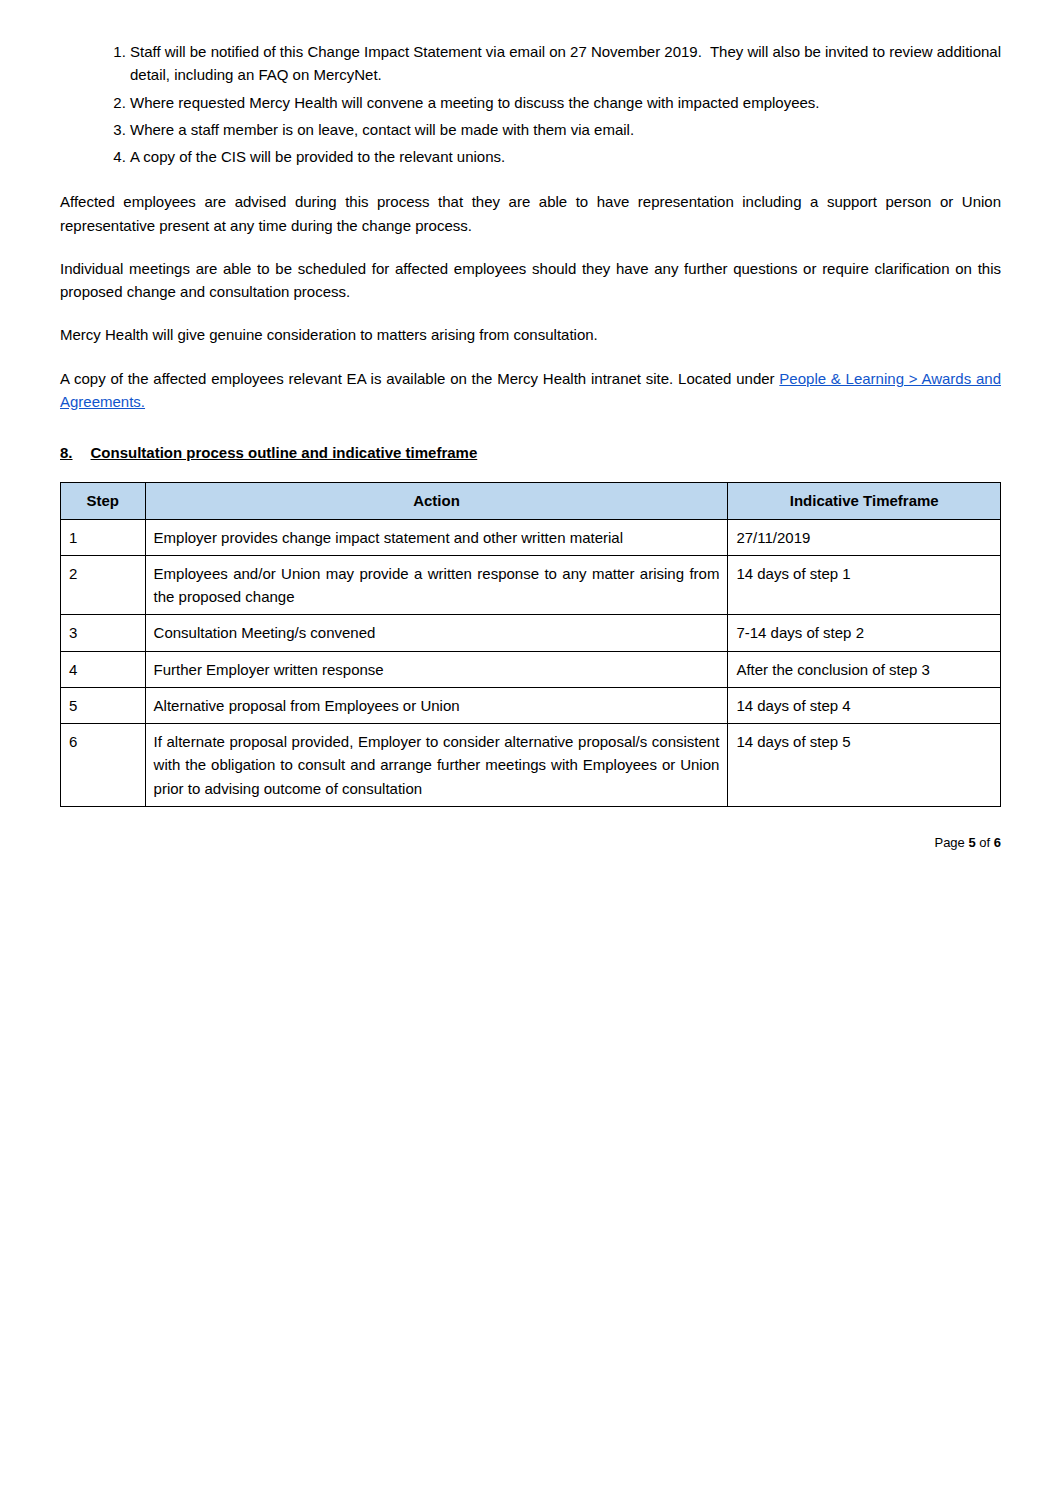Staff will be notified of this Change Impact Statement via email on 27 November 2019. They will also be invited to review additional detail, including an FAQ on MercyNet.
Where requested Mercy Health will convene a meeting to discuss the change with impacted employees.
Where a staff member is on leave, contact will be made with them via email.
A copy of the CIS will be provided to the relevant unions.
Affected employees are advised during this process that they are able to have representation including a support person or Union representative present at any time during the change process.
Individual meetings are able to be scheduled for affected employees should they have any further questions or require clarification on this proposed change and consultation process.
Mercy Health will give genuine consideration to matters arising from consultation.
A copy of the affected employees relevant EA is available on the Mercy Health intranet site. Located under People & Learning > Awards and Agreements.
8. Consultation process outline and indicative timeframe
| Step | Action | Indicative Timeframe |
| --- | --- | --- |
| 1 | Employer provides change impact statement and other written material | 27/11/2019 |
| 2 | Employees and/or Union may provide a written response to any matter arising from the proposed change | 14 days of step 1 |
| 3 | Consultation Meeting/s convened | 7-14 days of step 2 |
| 4 | Further Employer written response | After the conclusion of step 3 |
| 5 | Alternative proposal from Employees or Union | 14 days of step 4 |
| 6 | If alternate proposal provided, Employer to consider alternative proposal/s consistent with the obligation to consult and arrange further meetings with Employees or Union prior to advising outcome of consultation | 14 days of step 5 |
Page 5 of 6